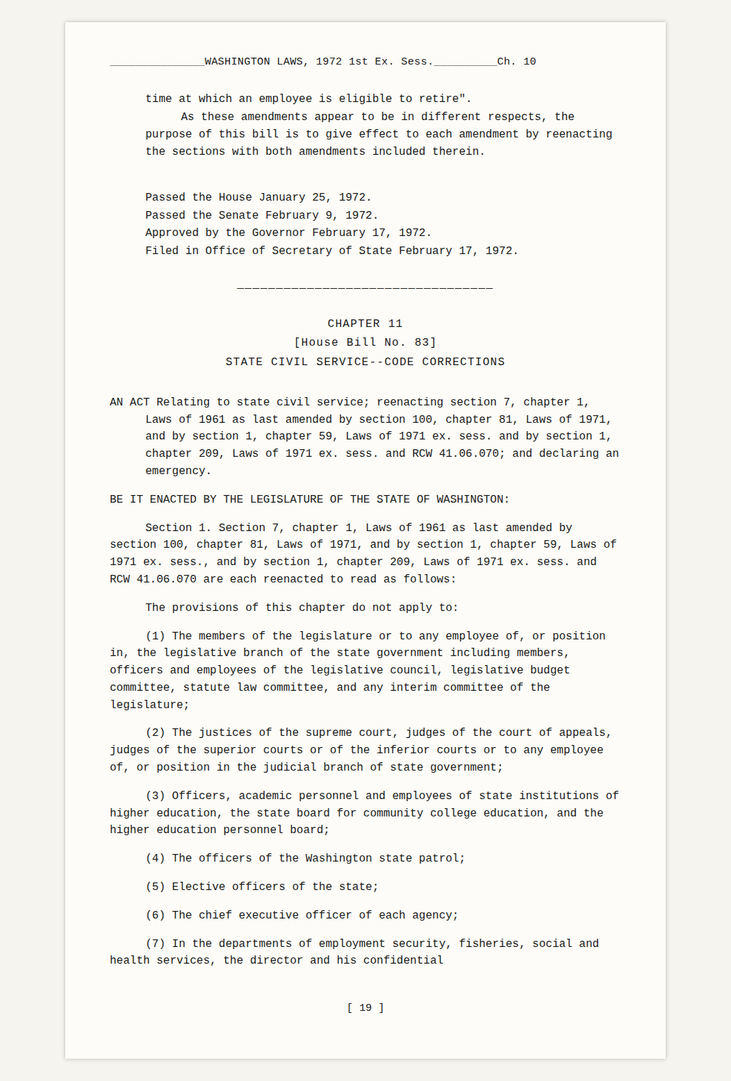_______________WASHINGTON LAWS, 1972 1st Ex. Sess.__________Ch. 10
time at which an employee is eligible to retire".
As these amendments appear to be in different respects, the purpose of this bill is to give effect to each amendment by reenacting the sections with both amendments included therein.
Passed the House January 25, 1972.
Passed the Senate February 9, 1972.
Approved by the Governor February 17, 1972.
Filed in Office of Secretary of State February 17, 1972.
_________________________________
CHAPTER 11
[House Bill No. 83]
STATE CIVIL SERVICE--CODE CORRECTIONS
AN ACT Relating to state civil service; reenacting section 7, chapter 1, Laws of 1961 as last amended by section 100, chapter 81, Laws of 1971, and by section 1, chapter 59, Laws of 1971 ex. sess. and by section 1, chapter 209, Laws of 1971 ex. sess. and RCW 41.06.070; and declaring an emergency.
BE IT ENACTED BY THE LEGISLATURE OF THE STATE OF WASHINGTON:
Section 1. Section 7, chapter 1, Laws of 1961 as last amended by section 100, chapter 81, Laws of 1971, and by section 1, chapter 59, Laws of 1971 ex. sess., and by section 1, chapter 209, Laws of 1971 ex. sess. and RCW 41.06.070 are each reenacted to read as follows:
The provisions of this chapter do not apply to:
(1) The members of the legislature or to any employee of, or position in, the legislative branch of the state government including members, officers and employees of the legislative council, legislative budget committee, statute law committee, and any interim committee of the legislature;
(2) The justices of the supreme court, judges of the court of appeals, judges of the superior courts or of the inferior courts or to any employee of, or position in the judicial branch of state government;
(3) Officers, academic personnel and employees of state institutions of higher education, the state board for community college education, and the higher education personnel board;
(4) The officers of the Washington state patrol;
(5) Elective officers of the state;
(6) The chief executive officer of each agency;
(7) In the departments of employment security, fisheries, social and health services, the director and his confidential
[ 19 ]